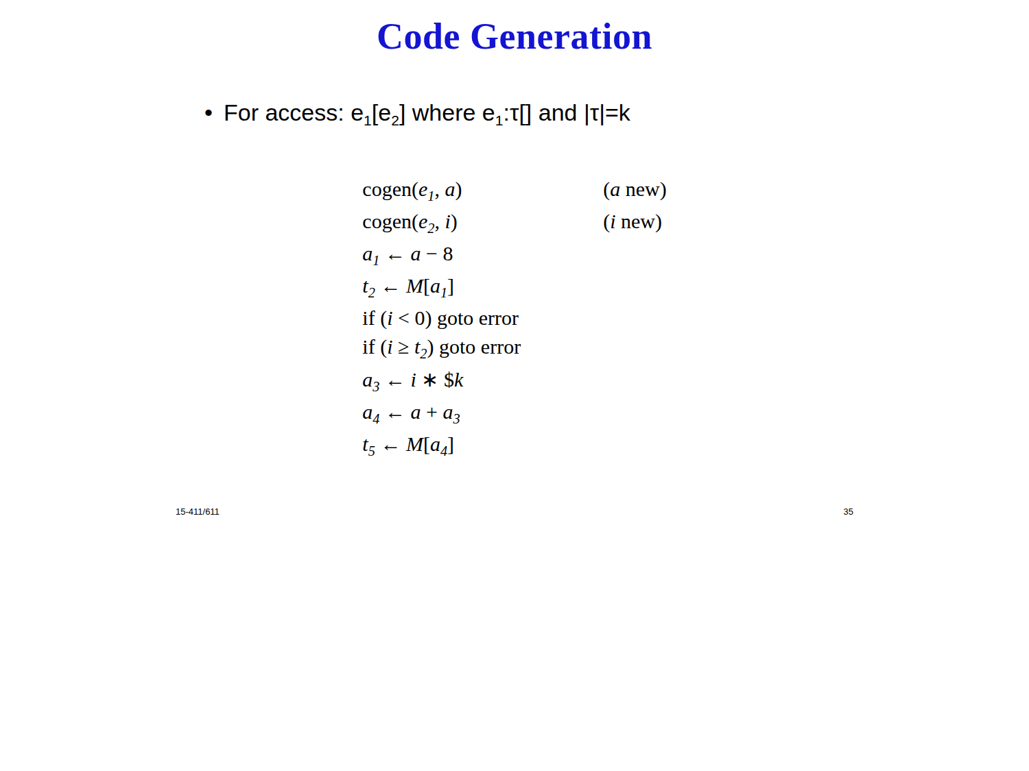Code Generation
•For access: e1[e2] where e1:τ[] and |τ|=k
| cogen( e 1 , a ) | ( a new ) |
| cogen( e 2 , i ) | ( i new ) |
| a 1 ← a − 8 | |
| t 2 ← M [ a 1 ] | |
| if ( i < 0) goto error | |
| if ( i ≥ t 2 ) goto error | |
| a 3 ← i ∗ $ k | |
| a 4 ← a + a 3 | |
| t 5 ← M [ a 4 ] | |
15-411/611
35